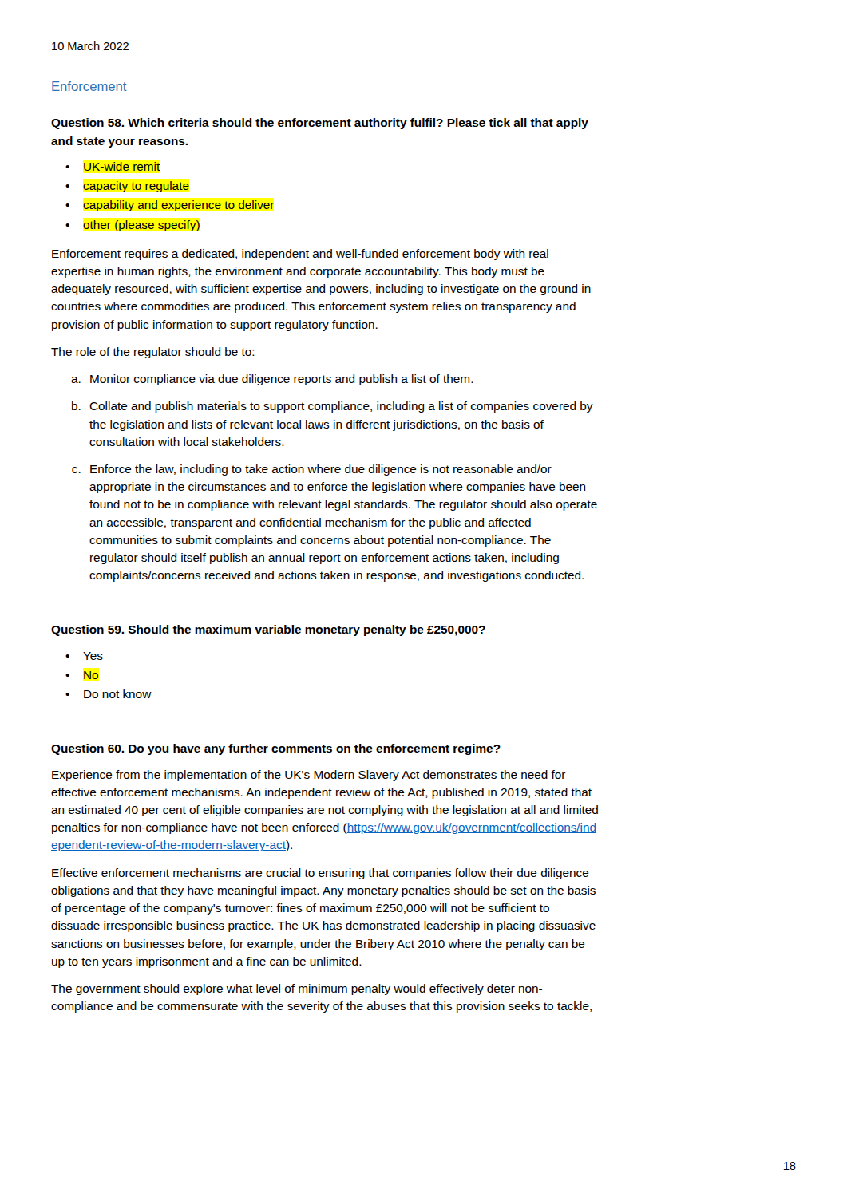10 March 2022
Enforcement
Question 58. Which criteria should the enforcement authority fulfil? Please tick all that apply and state your reasons.
UK-wide remit
capacity to regulate
capability and experience to deliver
other (please specify)
Enforcement requires a dedicated, independent and well-funded enforcement body with real expertise in human rights, the environment and corporate accountability. This body must be adequately resourced, with sufficient expertise and powers, including to investigate on the ground in countries where commodities are produced. This enforcement system relies on transparency and provision of public information to support regulatory function.
The role of the regulator should be to:
Monitor compliance via due diligence reports and publish a list of them.
Collate and publish materials to support compliance, including a list of companies covered by the legislation and lists of relevant local laws in different jurisdictions, on the basis of consultation with local stakeholders.
Enforce the law, including to take action where due diligence is not reasonable and/or appropriate in the circumstances and to enforce the legislation where companies have been found not to be in compliance with relevant legal standards. The regulator should also operate an accessible, transparent and confidential mechanism for the public and affected communities to submit complaints and concerns about potential non-compliance. The regulator should itself publish an annual report on enforcement actions taken, including complaints/concerns received and actions taken in response, and investigations conducted.
Question 59. Should the maximum variable monetary penalty be £250,000?
Yes
No
Do not know
Question 60. Do you have any further comments on the enforcement regime?
Experience from the implementation of the UK's Modern Slavery Act demonstrates the need for effective enforcement mechanisms. An independent review of the Act, published in 2019, stated that an estimated 40 per cent of eligible companies are not complying with the legislation at all and limited penalties for non-compliance have not been enforced (https://www.gov.uk/government/collections/independent-review-of-the-modern-slavery-act).
Effective enforcement mechanisms are crucial to ensuring that companies follow their due diligence obligations and that they have meaningful impact. Any monetary penalties should be set on the basis of percentage of the company's turnover: fines of maximum £250,000 will not be sufficient to dissuade irresponsible business practice. The UK has demonstrated leadership in placing dissuasive sanctions on businesses before, for example, under the Bribery Act 2010 where the penalty can be up to ten years imprisonment and a fine can be unlimited.
The government should explore what level of minimum penalty would effectively deter non-compliance and be commensurate with the severity of the abuses that this provision seeks to tackle,
18